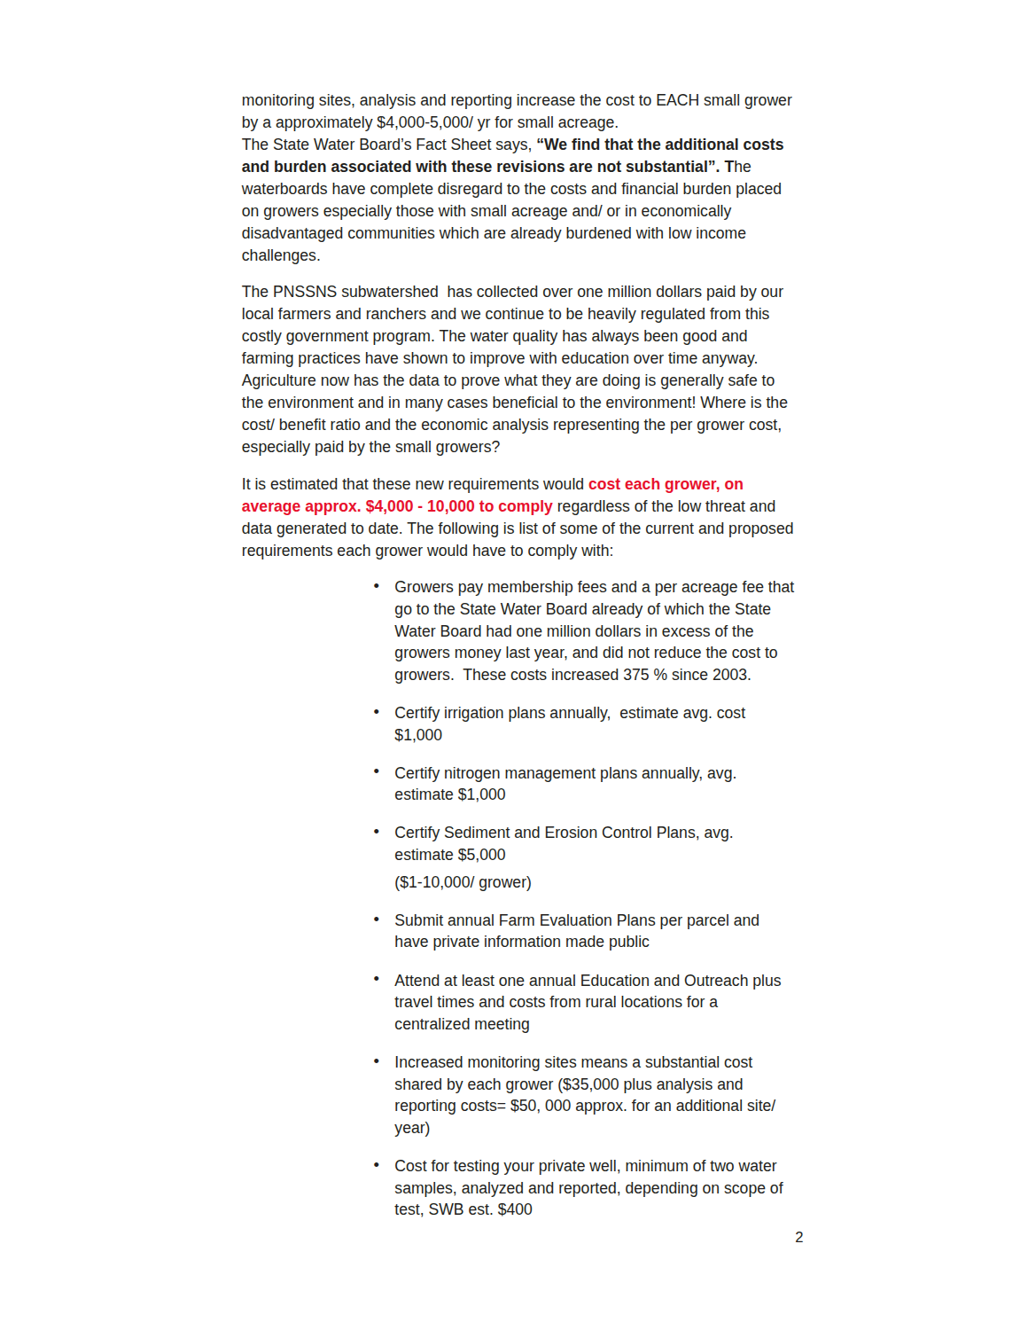monitoring sites, analysis and reporting increase the cost to EACH small grower by a approximately $4,000-5,000/ yr for small acreage.
The State Water Board’s Fact Sheet says, “We find that the additional costs and burden associated with these revisions are not substantial”. The waterboards have complete disregard to the costs and financial burden placed on growers especially those with small acreage and/ or in economically disadvantaged communities which are already burdened with low income challenges.
The PNSSNS subwatershed has collected over one million dollars paid by our local farmers and ranchers and we continue to be heavily regulated from this costly government program. The water quality has always been good and farming practices have shown to improve with education over time anyway. Agriculture now has the data to prove what they are doing is generally safe to the environment and in many cases beneficial to the environment! Where is the cost/ benefit ratio and the economic analysis representing the per grower cost, especially paid by the small growers?
It is estimated that these new requirements would cost each grower, on average approx. $4,000 - 10,000 to comply regardless of the low threat and data generated to date. The following is list of some of the current and proposed requirements each grower would have to comply with:
Growers pay membership fees and a per acreage fee that go to the State Water Board already of which the State Water Board had one million dollars in excess of the growers money last year, and did not reduce the cost to growers. These costs increased 375 % since 2003.
Certify irrigation plans annually, estimate avg. cost $1,000
Certify nitrogen management plans annually, avg. estimate $1,000
Certify Sediment and Erosion Control Plans, avg. estimate $5,000 ($1-10,000/ grower)
Submit annual Farm Evaluation Plans per parcel and have private information made public
Attend at least one annual Education and Outreach plus travel times and costs from rural locations for a centralized meeting
Increased monitoring sites means a substantial cost shared by each grower ($35,000 plus analysis and reporting costs= $50, 000 approx. for an additional site/ year)
Cost for testing your private well, minimum of two water samples, analyzed and reported, depending on scope of test, SWB est. $400
2